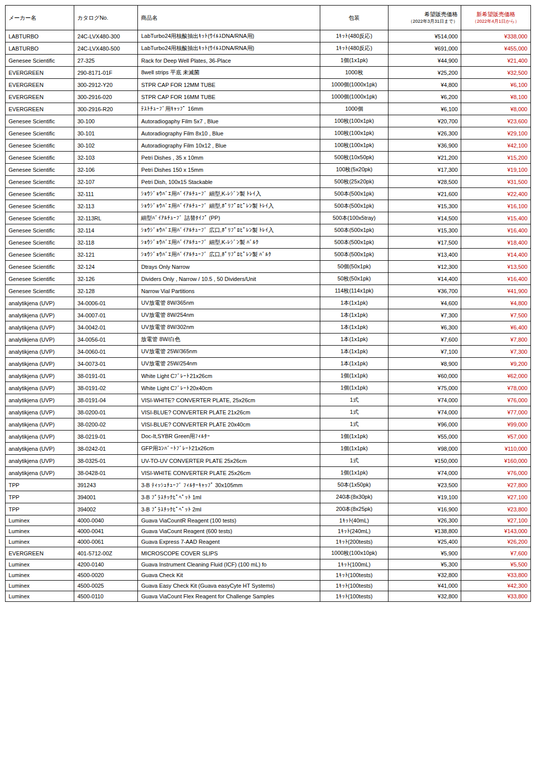| メーカー名 | カタログNo. | 商品名 | 包装 | 希望販売価格 （2022年3月31日まで） | 新希望販売価格 （2022年4月1日から） |
| --- | --- | --- | --- | --- | --- |
| LABTURBO | 24C-LVX480-300 | LabTurbo24用核酸抽出ｷｯﾄ(ｳｲﾙｽDNA/RNA用) | 1ｷｯﾄ(480反応) | ¥514,000 | ¥338,000 |
| LABTURBO | 24C-LVX480-500 | LabTurbo24用核酸抽出ｷｯﾄ(ｳｲﾙｽDNA/RNA用) | 1ｷｯﾄ(480反応) | ¥691,000 | ¥455,000 |
| Genesee Scientific | 27-325 | Rack for Deep Well Plates, 36-Place | 1個(1x1pk) | ¥44,900 | ¥21,400 |
| EVERGREEN | 290-8171-01F | 8well strips 平底 未滅菌 | 1000枚 | ¥25,200 | ¥32,500 |
| EVERGREEN | 300-2912-Y20 | STPR CAP FOR 12MM TUBE | 1000個(1000x1pk) | ¥4,800 | ¥6,100 |
| EVERGREEN | 300-2916-020 | STPR CAP FOR 16MM TUBE | 1000個(1000x1pk) | ¥6,200 | ¥8,100 |
| EVERGREEN | 300-2916-R20 | ﾃｽﾄﾁｭｰﾌﾞ用ｷｬｯﾌﾟ 16mm | 1000個 | ¥6,100 | ¥8,000 |
| Genesee Scientific | 30-100 | Autoradiogaphy Film 5x7 , Blue | 100枚(100x1pk) | ¥20,700 | ¥23,600 |
| Genesee Scientific | 30-101 | Autoradiography Film 8x10 , Blue | 100枚(100x1pk) | ¥26,300 | ¥29,100 |
| Genesee Scientific | 30-102 | Autoradiography Film 10x12 , Blue | 100枚(100x1pk) | ¥36,900 | ¥42,100 |
| Genesee Scientific | 32-103 | Petri Dishes , 35 x 10mm | 500枚(10x50pk) | ¥21,200 | ¥15,200 |
| Genesee Scientific | 32-106 | Petri Dishes 150 x 15mm | 100枚(5x20pk) | ¥17,300 | ¥19,100 |
| Genesee Scientific | 32-107 | Petri Dish, 100x15 Stackable | 500枚(25x20pk) | ¥28,500 | ¥31,500 |
| Genesee Scientific | 32-111 | ｼｮｳｼﾞｮｳﾊﾞｴ用ﾊﾞｲｱﾙﾁｭｰﾌﾞ 細型,K-ﾚｼﾞﾝ製 ﾄﾚｲ入 | 500本(500x1pk) | ¥21,600 | ¥22,400 |
| Genesee Scientific | 32-113 | ｼｮｳｼﾞｮｳﾊﾞｴ用ﾊﾞｲｱﾙﾁｭｰﾌﾞ 細型,ﾎﾟﾘﾌﾟﾛﾋﾟﾚﾝ製 ﾄﾚｲ入 | 500本(500x1pk) | ¥15,300 | ¥16,100 |
| Genesee Scientific | 32-113RL | 細型ﾊﾞｲｱﾙﾁｭｰﾌﾞ 詰替ﾀｲﾌﾟ (PP) | 500本(100x5tray) | ¥14,500 | ¥15,400 |
| Genesee Scientific | 32-114 | ｼｮｳｼﾞｮｳﾊﾞｴ用ﾊﾞｲｱﾙﾁｭｰﾌﾞ 広口,ﾎﾟﾘﾌﾟﾛﾋﾟﾚﾝ製 ﾄﾚｲ入 | 500本(500x1pk) | ¥15,300 | ¥16,400 |
| Genesee Scientific | 32-118 | ｼｮｳｼﾞｮｳﾊﾞｴ用ﾊﾞｲｱﾙﾁｭｰﾌﾞ 細型,K-ﾚｼﾞﾝ製 ﾊﾞﾙｸ | 500本(500x1pk) | ¥17,500 | ¥18,400 |
| Genesee Scientific | 32-121 | ｼｮｳｼﾞｮｳﾊﾞｴ用ﾊﾞｲｱﾙﾁｭｰﾌﾞ 広口,ﾎﾟﾘﾌﾟﾛﾋﾟﾚﾝ製 ﾊﾞﾙｸ | 500本(500x1pk) | ¥13,400 | ¥14,400 |
| Genesee Scientific | 32-124 | Dtrays Only Narrow | 50個(50x1pk) | ¥12,300 | ¥13,500 |
| Genesee Scientific | 32-126 | Dividers Only , Narrow / 10.5 , 50 Dividers/Unit | 50枚(50x1pk) | ¥14,400 | ¥16,400 |
| Genesee Scientific | 32-128 | Narrow Vial Partitions | 114枚(114x1pk) | ¥36,700 | ¥41,900 |
| analytikjena (UVP) | 34-0006-01 | UV放電管 8W/365nm | 1本(1x1pk) | ¥4,600 | ¥4,800 |
| analytikjena (UVP) | 34-0007-01 | UV放電管 8W/254nm | 1本(1x1pk) | ¥7,300 | ¥7,500 |
| analytikjena (UVP) | 34-0042-01 | UV放電管 8W/302nm | 1本(1x1pk) | ¥6,300 | ¥6,400 |
| analytikjena (UVP) | 34-0056-01 | 放電管 8W/白色 | 1本(1x1pk) | ¥7,600 | ¥7,800 |
| analytikjena (UVP) | 34-0060-01 | UV放電管 25W/365nm | 1本(1x1pk) | ¥7,100 | ¥7,300 |
| analytikjena (UVP) | 34-0073-01 | UV放電管 25W/254nm | 1本(1x1pk) | ¥8,900 | ¥9,200 |
| analytikjena (UVP) | 38-0191-01 | White Light Cﾌﾞﾚｰﾄ21x26cm | 1個(1x1pk) | ¥60,000 | ¥62,000 |
| analytikjena (UVP) | 38-0191-02 | White Light Cﾌﾞﾚｰﾄ20x40cm | 1個(1x1pk) | ¥75,000 | ¥78,000 |
| analytikjena (UVP) | 38-0191-04 | VISI-WHITE? CONVERTER PLATE, 25x26cm | 1式 | ¥74,000 | ¥76,000 |
| analytikjena (UVP) | 38-0200-01 | VISI-BLUE? CONVERTER PLATE 21x26cm | 1式 | ¥74,000 | ¥77,000 |
| analytikjena (UVP) | 38-0200-02 | VISI-BLUE? CONVERTER PLATE 20x40cm | 1式 | ¥96,000 | ¥99,000 |
| analytikjena (UVP) | 38-0219-01 | Doc-It,SYBR Green用ﾌｨﾙﾀｰ | 1個(1x1pk) | ¥55,000 | ¥57,000 |
| analytikjena (UVP) | 38-0242-01 | GFP用ｺﾝﾊﾞｰﾄﾌﾞﾚｰﾄ21x26cm | 1個(1x1pk) | ¥98,000 | ¥110,000 |
| analytikjena (UVP) | 38-0325-01 | UV-TO-UV CONVERTER PLATE 25x26cm | 1式 | ¥150,000 | ¥160,000 |
| analytikjena (UVP) | 38-0428-01 | VISI-WHITE CONVERTER PLATE 25x26cm | 1個(1x1pk) | ¥74,000 | ¥76,000 |
| TPP | 391243 | 3-B ﾃｨｯｼｭﾁｭｰﾌﾞ ﾌｨﾙﾀｰｷｬｯﾌﾟ 30x105mm | 50本(1x50pk) | ¥23,500 | ¥27,800 |
| TPP | 394001 | 3-B ﾌﾟﾗｽﾁｯｸﾋﾟﾍﾟｯﾄ 1ml | 240本(8x30pk) | ¥19,100 | ¥27,100 |
| TPP | 394002 | 3-B ﾌﾟﾗｽﾁｯｸﾋﾟﾍﾟｯﾄ 2ml | 200本(8x25pk) | ¥16,900 | ¥23,800 |
| Luminex | 4000-0040 | Guava ViaCountR Reagent (100 tests) | 1ｷｯﾄ(40mL) | ¥26,300 | ¥27,100 |
| Luminex | 4000-0041 | Guava ViaCount Reagent (600 tests) | 1ｷｯﾄ(240mL) | ¥138,800 | ¥143,000 |
| Luminex | 4000-0061 | Guava Express 7-AAD Reagent | 1ｷｯﾄ(200tests) | ¥25,400 | ¥26,200 |
| EVERGREEN | 401-5712-00Z | MICROSCOPE COVER SLIPS | 1000枚(100x10pk) | ¥5,900 | ¥7,600 |
| Luminex | 4200-0140 | Guava Instrument Cleaning Fluid (ICF) (100 mL) fo | 1ｷｯﾄ(100mL) | ¥5,300 | ¥5,500 |
| Luminex | 4500-0020 | Guava Check Kit | 1ｷｯﾄ(100tests) | ¥32,800 | ¥33,800 |
| Luminex | 4500-0025 | Guava Easy Check Kit (Guava easyCyte HT Systems) | 1ｷｯﾄ(100tests) | ¥41,000 | ¥42,300 |
| Luminex | 4500-0110 | Guava ViaCount Flex Reagent for Challenge Samples | 1ｷｯﾄ(100tests) | ¥32,800 | ¥33,800 |